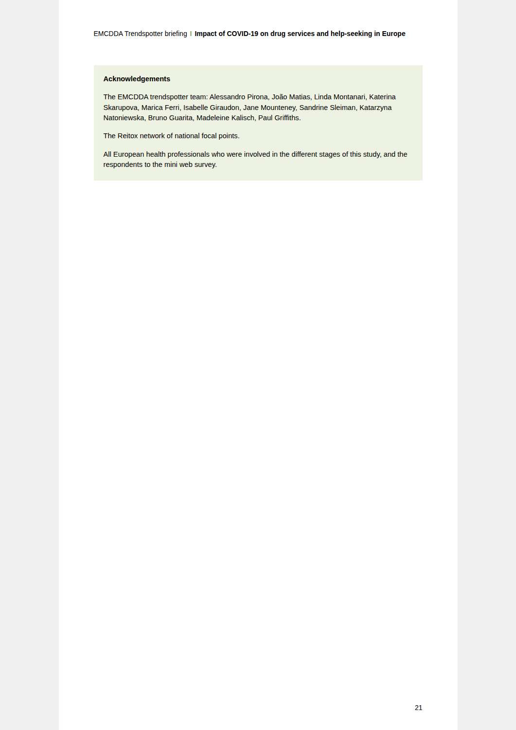EMCDDA Trendspotter briefing I Impact of COVID-19 on drug services and help-seeking in Europe
Acknowledgements
The EMCDDA trendspotter team: Alessandro Pirona, João Matias, Linda Montanari, Katerina Skarupova, Marica Ferri, Isabelle Giraudon, Jane Mounteney, Sandrine Sleiman, Katarzyna Natoniewska, Bruno Guarita, Madeleine Kalisch, Paul Griffiths.
The Reitox network of national focal points.
All European health professionals who were involved in the different stages of this study, and the respondents to the mini web survey.
21